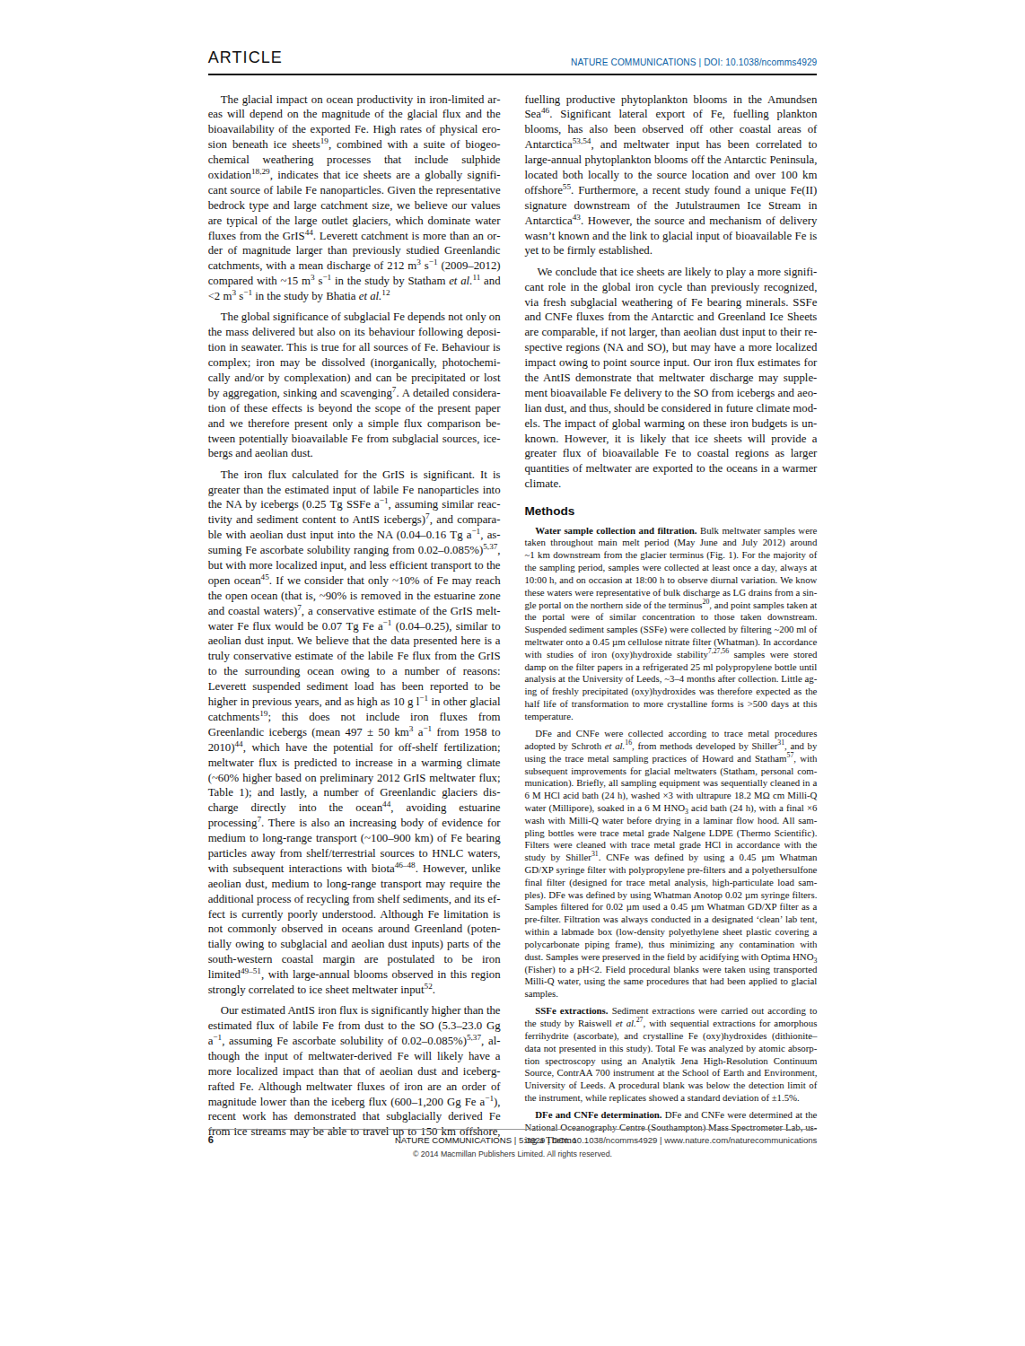ARTICLE
NATURE COMMUNICATIONS | DOI: 10.1038/ncomms4929
The glacial impact on ocean productivity in iron-limited areas will depend on the magnitude of the glacial flux and the bioavailability of the exported Fe. High rates of physical erosion beneath ice sheets19, combined with a suite of biogeochemical weathering processes that include sulphide oxidation18,29, indicates that ice sheets are a globally significant source of labile Fe nanoparticles. Given the representative bedrock type and large catchment size, we believe our values are typical of the large outlet glaciers, which dominate water fluxes from the GrIS44. Leverett catchment is more than an order of magnitude larger than previously studied Greenlandic catchments, with a mean discharge of 212 m3 s−1 (2009–2012) compared with ~15 m3 s−1 in the study by Statham et al.11 and <2 m3 s−1 in the study by Bhatia et al.12
The global significance of subglacial Fe depends not only on the mass delivered but also on its behaviour following deposition in seawater. This is true for all sources of Fe. Behaviour is complex; iron may be dissolved (inorganically, photochemically and/or by complexation) and can be precipitated or lost by aggregation, sinking and scavenging7. A detailed consideration of these effects is beyond the scope of the present paper and we therefore present only a simple flux comparison between potentially bioavailable Fe from subglacial sources, icebergs and aeolian dust.
The iron flux calculated for the GrIS is significant. It is greater than the estimated input of labile Fe nanoparticles into the NA by icebergs (0.25 Tg SSFe a−1, assuming similar reactivity and sediment content to AntIS icebergs)7, and comparable with aeolian dust input into the NA (0.04–0.16 Tg a−1, assuming Fe ascorbate solubility ranging from 0.02–0.085%)5,37, but with more localized input, and less efficient transport to the open ocean45. If we consider that only ~10% of Fe may reach the open ocean (that is, ~90% is removed in the estuarine zone and coastal waters)7, a conservative estimate of the GrIS meltwater Fe flux would be 0.07 Tg Fe a−1 (0.04–0.25), similar to aeolian dust input. We believe that the data presented here is a truly conservative estimate of the labile Fe flux from the GrIS to the surrounding ocean owing to a number of reasons: Leverett suspended sediment load has been reported to be higher in previous years, and as high as 10 g l−1 in other glacial catchments19; this does not include iron fluxes from Greenlandic icebergs (mean 497 ± 50 km3 a−1 from 1958 to 2010)44, which have the potential for off-shelf fertilization; meltwater flux is predicted to increase in a warming climate (~60% higher based on preliminary 2012 GrIS meltwater flux; Table 1); and lastly, a number of Greenlandic glaciers discharge directly into the ocean44, avoiding estuarine processing7. There is also an increasing body of evidence for medium to long-range transport (~100–900 km) of Fe bearing particles away from shelf/terrestrial sources to HNLC waters, with subsequent interactions with biota46–48. However, unlike aeolian dust, medium to long-range transport may require the additional process of recycling from shelf sediments, and its effect is currently poorly understood. Although Fe limitation is not commonly observed in oceans around Greenland (potentially owing to subglacial and aeolian dust inputs) parts of the south-western coastal margin are postulated to be iron limited49–51, with large-annual blooms observed in this region strongly correlated to ice sheet meltwater input52.
Our estimated AntIS iron flux is significantly higher than the estimated flux of labile Fe from dust to the SO (5.3–23.0 Gg a−1, assuming Fe ascorbate solubility of 0.02–0.085%)5,37, although the input of meltwater-derived Fe will likely have a more localized impact than that of aeolian dust and iceberg-rafted Fe. Although meltwater fluxes of iron are an order of magnitude lower than the iceberg flux (600–1,200 Gg Fe a−1), recent work has demonstrated that subglacially derived Fe from ice streams may be able to travel up to 150 km offshore, fuelling productive phytoplankton blooms in the Amundsen Sea46. Significant lateral export of Fe, fuelling plankton blooms, has also been observed off other coastal areas of Antarctica53,54, and meltwater input has been correlated to large-annual phytoplankton blooms off the Antarctic Peninsula, located both locally to the source location and over 100 km offshore55. Furthermore, a recent study found a unique Fe(II) signature downstream of the Jutulstraumen Ice Stream in Antarctica43. However, the source and mechanism of delivery wasn’t known and the link to glacial input of bioavailable Fe is yet to be firmly established.
We conclude that ice sheets are likely to play a more significant role in the global iron cycle than previously recognized, via fresh subglacial weathering of Fe bearing minerals. SSFe and CNFe fluxes from the Antarctic and Greenland Ice Sheets are comparable, if not larger, than aeolian dust input to their respective regions (NA and SO), but may have a more localized impact owing to point source input. Our iron flux estimates for the AntIS demonstrate that meltwater discharge may supplement bioavailable Fe delivery to the SO from icebergs and aeolian dust, and thus, should be considered in future climate models. The impact of global warming on these iron budgets is unknown. However, it is likely that ice sheets will provide a greater flux of bioavailable Fe to coastal regions as larger quantities of meltwater are exported to the oceans in a warmer climate.
Methods
Water sample collection and filtration. Bulk meltwater samples were taken throughout main melt period (May June and July 2012) around ~1 km downstream from the glacier terminus (Fig. 1). For the majority of the sampling period, samples were collected at least once a day, always at 10:00 h, and on occasion at 18:00 h to observe diurnal variation. We know these waters were representative of bulk discharge as LG drains from a single portal on the northern side of the terminus20, and point samples taken at the portal were of similar concentration to those taken downstream. Suspended sediment samples (SSFe) were collected by filtering ~200 ml of meltwater onto a 0.45 µm cellulose nitrate filter (Whatman). In accordance with studies of iron (oxy)hydroxide stability7,27,56 samples were stored damp on the filter papers in a refrigerated 25 ml polypropylene bottle until analysis at the University of Leeds, ~3–4 months after collection. Little aging of freshly precipitated (oxy)hydroxides was therefore expected as the half life of transformation to more crystalline forms is >500 days at this temperature.
DFe and CNFe were collected according to trace metal procedures adopted by Schroth et al.16, from methods developed by Shiller31, and by using the trace metal sampling practices of Howard and Statham57, with subsequent improvements for glacial meltwaters (Statham, personal communication). Briefly, all sampling equipment was sequentially cleaned in a 6 M HCl acid bath (24 h), washed ×3 with ultrapure 18.2 MΩ cm Milli-Q water (Millipore), soaked in a 6 M HNO3 acid bath (24 h), with a final ×6 wash with Milli-Q water before drying in a laminar flow hood. All sampling bottles were trace metal grade Nalgene LDPE (Thermo Scientific). Filters were cleaned with trace metal grade HCl in accordance with the study by Shiller31. CNFe was defined by using a 0.45 µm Whatman GD/XP syringe filter with polypropylene pre-filters and a polyethersulfone final filter (designed for trace metal analysis, high-particulate load samples). DFe was defined by using Whatman Anotop 0.02 µm syringe filters. Samples filtered for 0.02 µm used a 0.45 µm Whatman GD/XP filter as a pre-filter. Filtration was always conducted in a designated ‘clean’ lab tent, within a labmade box (low-density polyethylene sheet plastic covering a polycarbonate piping frame), thus minimizing any contamination with dust. Samples were preserved in the field by acidifying with Optima HNO3 (Fisher) to a pH<2. Field procedural blanks were taken using transported Milli-Q water, using the same procedures that had been applied to glacial samples.
SSFe extractions. Sediment extractions were carried out according to the study by Raiswell et al.27, with sequential extractions for amorphous ferrihydrite (ascorbate), and crystalline Fe (oxy)hydroxides (dithionite–data not presented in this study). Total Fe was analyzed by atomic absorption spectroscopy using an Analytik Jena High-Resolution Continuum Source, ContrAA 700 instrument at the School of Earth and Environment, University of Leeds. A procedural blank was below the detection limit of the instrument, while replicates showed a standard deviation of ±1.5%.
DFe and CNFe determination. DFe and CNFe were determined at the National Oceanography Centre (Southampton) Mass Spectrometer Lab, using a Thermo
6
NATURE COMMUNICATIONS | 5:3929 | DOI: 10.1038/ncomms4929 | www.nature.com/naturecommunications
© 2014 Macmillan Publishers Limited. All rights reserved.